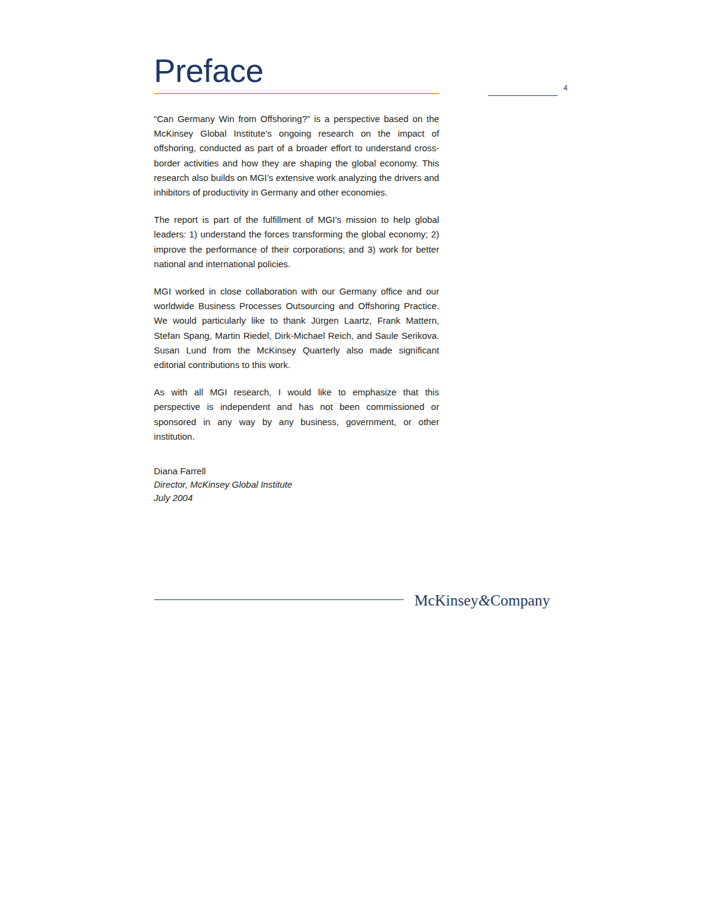Preface
4
“Can Germany Win from Offshoring?” is a perspective based on the McKinsey Global Institute’s ongoing research on the impact of offshoring, conducted as part of a broader effort to understand cross-border activities and how they are shaping the global economy. This research also builds on MGI’s extensive work analyzing the drivers and inhibitors of productivity in Germany and other economies.
The report is part of the fulfillment of MGI’s mission to help global leaders: 1) understand the forces transforming the global economy; 2) improve the performance of their corporations; and 3) work for better national and international policies.
MGI worked in close collaboration with our Germany office and our worldwide Business Processes Outsourcing and Offshoring Practice. We would particularly like to thank Jürgen Laartz, Frank Mattern, Stefan Spang, Martin Riedel, Dirk-Michael Reich, and Saule Serikova. Susan Lund from the McKinsey Quarterly also made significant editorial contributions to this work.
As with all MGI research, I would like to emphasize that this perspective is independent and has not been commissioned or sponsored in any way by any business, government, or other institution.
Diana Farrell
Director, McKinsey Global Institute
July 2004
McKinsey&Company